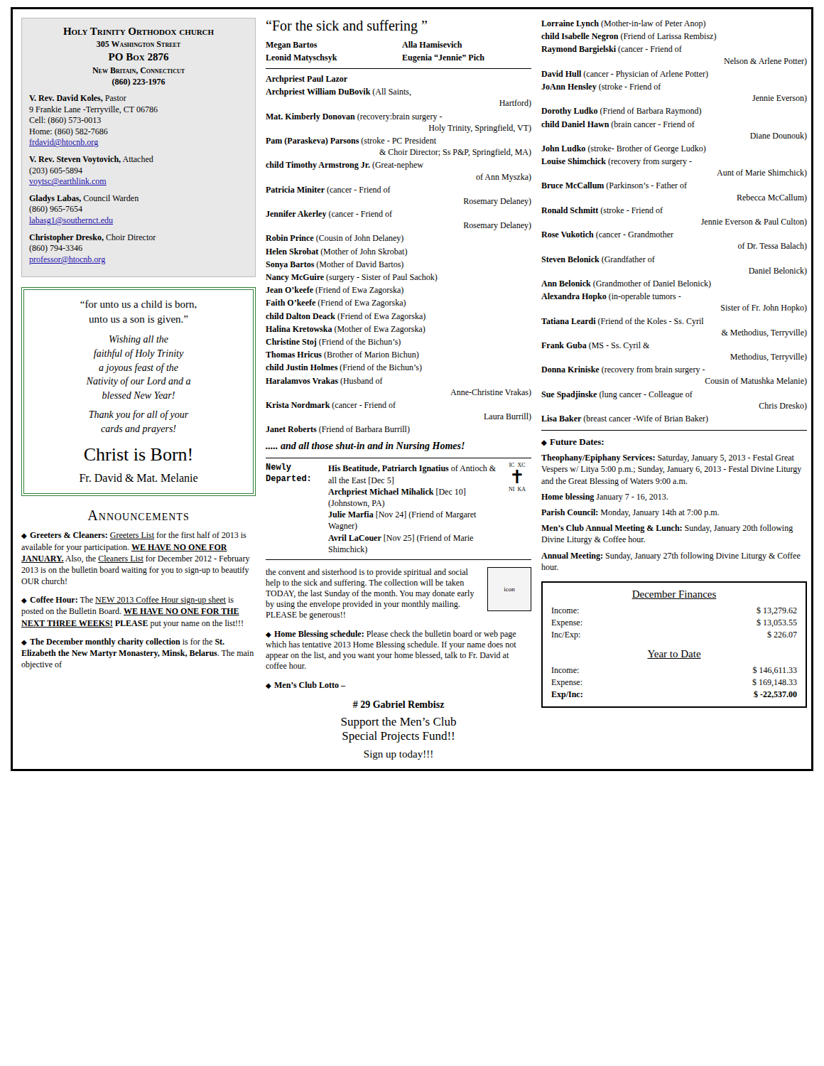Holy Trinity Orthodox church
305 Washington Street
PO Box 2876
New Britain, Connecticut
(860) 223-1976
V. Rev. David Koles, Pastor
9 Frankie Lane -Terryville, CT 06786
Cell: (860) 573-0013
Home: (860) 582-7686
frdavid@htocnb.org
V. Rev. Steven Voytovich, Attached
(203) 605-5894
voytsc@earthlink.com
Gladys Labas, Council Warden
(860) 965-7654
labasg1@southernct.edu
Christopher Dresko, Choir Director
(860) 794-3346
professor@htocnb.org
“for unto us a child is born,
unto us a son is given.”
Wishing all the
faithful of Holy Trinity
a joyous feast of the
Nativity of our Lord and a
blessed New Year!
Thank you for all of your
cards and prayers!
Christ is Born!
Fr. David & Mat. Melanie
Announcements
Greeters & Cleaners: Greeters List for the first half of 2013 is available for your participation. WE HAVE NO ONE FOR JANUARY. Also, the Cleaners List for December 2012 - February 2013 is on the bulletin board waiting for you to sign-up to beautify OUR church!
Coffee Hour: The NEW 2013 Coffee Hour sign-up sheet is posted on the Bulletin Board. WE HAVE NO ONE FOR THE NEXT THREE WEEKS! PLEASE put your name on the list!!!
The December monthly charity collection is for the St. Elizabeth the New Martyr Monastery, Minsk, Belarus. The main objective of
“For the sick and suffering ”
Megan Bartos
Leonid Matyschsyk
Alla Hamisevich
Eugenia “Jennie” Pich
Archpriest Paul Lazor
Archpriest William DuBovik (All Saints, Hartford)
Mat. Kimberly Donovan (recovery:brain surgery -Holy Trinity, Springfield, VT)
Pam (Paraskeva) Parsons (stroke - PC President& Choir Director; Ss P&P, Springfield, MA)
child Timothy Armstrong Jr. (Great-nephew of Ann Myszka)
Patricia Miniter (cancer - Friend of Rosemary Delaney)
Jennifer Akerley (cancer - Friend of Rosemary Delaney)
Robin Prince (Cousin of John Delaney)
Helen Skrobat (Mother of John Skrobat)
Sonya Bartos (Mother of David Bartos)
Nancy McGuire (surgery - Sister of Paul Sachok)
Jean O’keefe (Friend of Ewa Zagorska)
Faith O’keefe (Friend of Ewa Zagorska)
child Dalton Deack (Friend of Ewa Zagorska)
Halina Kretowska (Mother of Ewa Zagorska)
Christine Stoj (Friend of the Bichun’s)
Thomas Hricus (Brother of Marion Bichun)
child Justin Holmes (Friend of the Bichun’s)
Haralamvos Vrakas (Husband of Anne-Christine Vrakas)
Krista Nordmark (cancer - Friend of Laura Burrill)
Janet Roberts (Friend of Barbara Burrill)
..... and all those shut-in and in Nursing Homes!
Newly
Departed:
His Beatitude, Patriarch Ignatius of Antioch & all the East [Dec 5]
Archpriest Michael Mihalick [Dec 10] (Johnstown, PA)
Julie Marfia [Nov 24] (Friend of Margaret Wagner)
Avril LaCouer [Nov 25] (Friend of Marie Shimchick)
IC XC ✝ NI KA
the convent and sisterhood is to provide spiritual and social help to the sick and suffering. The collection will be taken TODAY, the last Sunday of the month. You may donate early by using the envelope provided in your monthly mailing. PLEASE be generous!!
icon
Home Blessing schedule: Please check the bulletin board or web page which has tentative 2013 Home Blessing schedule. If your name does not appear on the list, and you want your home blessed, talk to Fr. David at coffee hour.
Men’s Club Lotto –
# 29 Gabriel Rembisz
Support the Men’s Club
Special Projects Fund!!
Sign up today!!!
Lorraine Lynch (Mother-in-law of Peter Anop)
child Isabelle Negron (Friend of Larissa Rembisz)
Raymond Bargielski (cancer - Friend of Nelson & Arlene Potter)
David Hull (cancer - Physician of Arlene Potter)
JoAnn Hensley (stroke - Friend of Jennie Everson)
Dorothy Ludko (Friend of Barbara Raymond)
child Daniel Hawn (brain cancer - Friend of Diane Dounouk)
John Ludko (stroke- Brother of George Ludko)
Louise Shimchick (recovery from surgery -Aunt of Marie Shimchick)
Bruce McCallum (Parkinson’s - Father of Rebecca McCallum)
Ronald Schmitt (stroke - Friend of Jennie Everson & Paul Culton)
Rose Vukotich (cancer - Grandmother of Dr. Tessa Balach)
Steven Belonick (Grandfather of Daniel Belonick)
Ann Belonick (Grandmother of Daniel Belonick)
Alexandra Hopko (in-operable tumors -Sister of Fr. John Hopko)
Tatiana Leardi (Friend of the Koles - Ss. Cyril& Methodius, Terryville)
Frank Guba (MS - Ss. Cyril &Methodius, Terryville)
Donna Kriniske (recovery from brain surgery -Cousin of Matushka Melanie)
Sue Spadjinske (lung cancer - Colleague of Chris Dresko)
Lisa Baker (breast cancer -Wife of Brian Baker)
Future Dates:
Theophany/Epiphany Services: Saturday, January 5, 2013 - Festal Great Vespers w/ Litya 5:00 p.m.; Sunday, January 6, 2013 - Festal Divine Liturgy and the Great Blessing of Waters 9:00 a.m.
Home blessing January 7 - 16, 2013.
Parish Council: Monday, January 14th at 7:00 p.m.
Men’s Club Annual Meeting & Lunch: Sunday, January 20th following Divine Liturgy & Coffee hour.
Annual Meeting: Sunday, January 27th following Divine Liturgy & Coffee hour.
December Finances
| Income: | $ 13,279.62 |
| Expense: | $ 13,053.55 |
| Inc/Exp: | $ 226.07 |
Year to Date
| Income: | $ 146,611.33 |
| Expense: | $ 169,148.33 |
| Exp/Inc: | $ -22,537.00 |